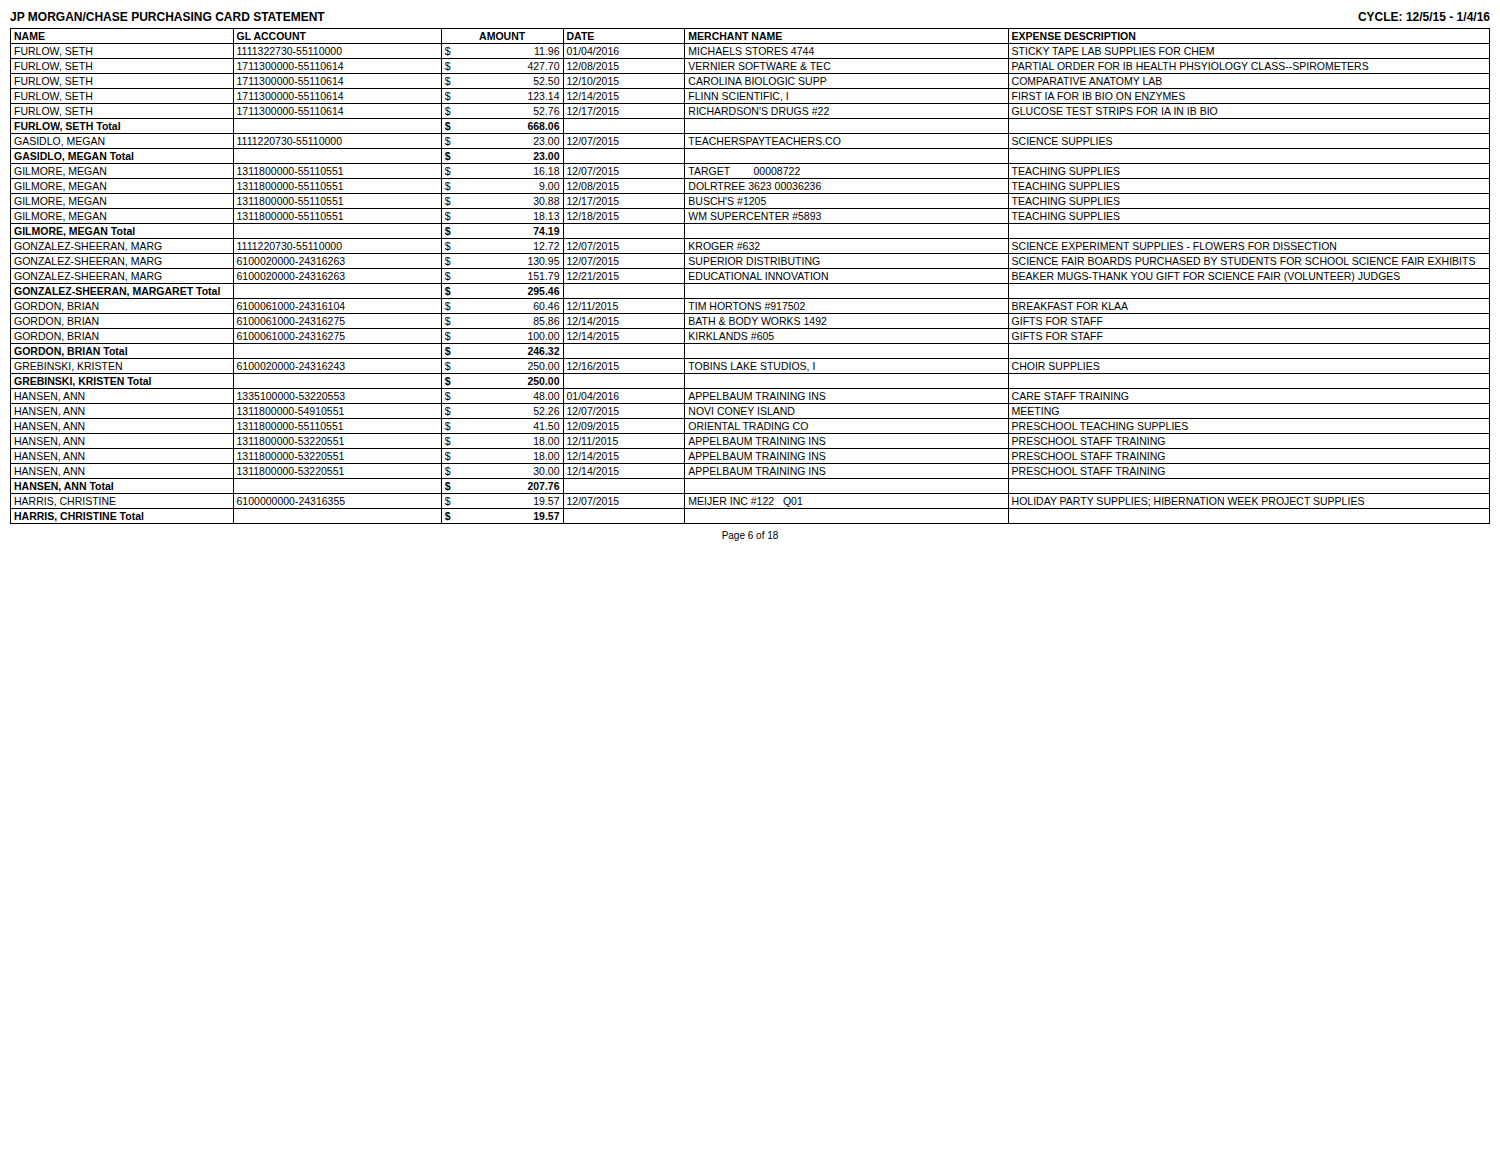JP MORGAN/CHASE PURCHASING CARD STATEMENT CYCLE: 12/5/15 - 1/4/16
| NAME | GL ACCOUNT | AMOUNT | DATE | MERCHANT NAME | EXPENSE DESCRIPTION |
| --- | --- | --- | --- | --- | --- |
| FURLOW, SETH | 1111322730-55110000 | $ 11.96 | 01/04/2016 | MICHAELS STORES 4744 | STICKY TAPE LAB SUPPLIES FOR CHEM |
| FURLOW, SETH | 1711300000-55110614 | $ 427.70 | 12/08/2015 | VERNIER SOFTWARE & TEC | PARTIAL ORDER FOR IB HEALTH PHSYIOLOGY CLASS--SPIROMETERS |
| FURLOW, SETH | 1711300000-55110614 | $ 52.50 | 12/10/2015 | CAROLINA BIOLOGIC SUPP | COMPARATIVE ANATOMY LAB |
| FURLOW, SETH | 1711300000-55110614 | $ 123.14 | 12/14/2015 | FLINN SCIENTIFIC, I | FIRST IA FOR IB BIO ON ENZYMES |
| FURLOW, SETH | 1711300000-55110614 | $ 52.76 | 12/17/2015 | RICHARDSON'S DRUGS #22 | GLUCOSE TEST STRIPS FOR IA IN IB BIO |
| FURLOW, SETH Total | | $ 668.06 | | | |
| GASIDLO, MEGAN | 1111220730-55110000 | $ 23.00 | 12/07/2015 | TEACHERSPAYTEACHERS.CO | SCIENCE SUPPLIES |
| GASIDLO, MEGAN Total | | $ 23.00 | | | |
| GILMORE, MEGAN | 1311800000-55110551 | $ 16.18 | 12/07/2015 | TARGET 00008722 | TEACHING SUPPLIES |
| GILMORE, MEGAN | 1311800000-55110551 | $ 9.00 | 12/08/2015 | DOLRTREE 3623 00036236 | TEACHING SUPPLIES |
| GILMORE, MEGAN | 1311800000-55110551 | $ 30.88 | 12/17/2015 | BUSCH'S #1205 | TEACHING SUPPLIES |
| GILMORE, MEGAN | 1311800000-55110551 | $ 18.13 | 12/18/2015 | WM SUPERCENTER #5893 | TEACHING SUPPLIES |
| GILMORE, MEGAN Total | | $ 74.19 | | | |
| GONZALEZ-SHEERAN, MARG | 1111220730-55110000 | $ 12.72 | 12/07/2015 | KROGER #632 | SCIENCE EXPERIMENT SUPPLIES - FLOWERS FOR DISSECTION |
| GONZALEZ-SHEERAN, MARG | 6100020000-24316263 | $ 130.95 | 12/07/2015 | SUPERIOR DISTRIBUTING | SCIENCE FAIR BOARDS PURCHASED BY STUDENTS FOR SCHOOL SCIENCE FAIR EXHIBITS |
| GONZALEZ-SHEERAN, MARG | 6100020000-24316263 | $ 151.79 | 12/21/2015 | EDUCATIONAL INNOVATION | BEAKER MUGS-THANK YOU GIFT FOR SCIENCE FAIR (VOLUNTEER) JUDGES |
| GONZALEZ-SHEERAN, MARGARET Total | | $ 295.46 | | | |
| GORDON, BRIAN | 6100061000-24316104 | $ 60.46 | 12/11/2015 | TIM HORTONS #917502 | BREAKFAST FOR KLAA |
| GORDON, BRIAN | 6100061000-24316275 | $ 85.86 | 12/14/2015 | BATH & BODY WORKS 1492 | GIFTS FOR STAFF |
| GORDON, BRIAN | 6100061000-24316275 | $ 100.00 | 12/14/2015 | KIRKLANDS #605 | GIFTS FOR STAFF |
| GORDON, BRIAN Total | | $ 246.32 | | | |
| GREBINSKI, KRISTEN | 6100020000-24316243 | $ 250.00 | 12/16/2015 | TOBINS LAKE STUDIOS, I | CHOIR SUPPLIES |
| GREBINSKI, KRISTEN Total | | $ 250.00 | | | |
| HANSEN, ANN | 1335100000-53220553 | $ 48.00 | 01/04/2016 | APPELBAUM TRAINING INS | CARE STAFF TRAINING |
| HANSEN, ANN | 1311800000-54910551 | $ 52.26 | 12/07/2015 | NOVI CONEY ISLAND | MEETING |
| HANSEN, ANN | 1311800000-55110551 | $ 41.50 | 12/09/2015 | ORIENTAL TRADING CO | PRESCHOOL TEACHING SUPPLIES |
| HANSEN, ANN | 1311800000-53220551 | $ 18.00 | 12/11/2015 | APPELBAUM TRAINING INS | PRESCHOOL STAFF TRAINING |
| HANSEN, ANN | 1311800000-53220551 | $ 18.00 | 12/14/2015 | APPELBAUM TRAINING INS | PRESCHOOL STAFF TRAINING |
| HANSEN, ANN | 1311800000-53220551 | $ 30.00 | 12/14/2015 | APPELBAUM TRAINING INS | PRESCHOOL STAFF TRAINING |
| HANSEN, ANN Total | | $ 207.76 | | | |
| HARRIS, CHRISTINE | 6100000000-24316355 | $ 19.57 | 12/07/2015 | MEIJER INC #122 Q01 | HOLIDAY PARTY SUPPLIES; HIBERNATION WEEK PROJECT SUPPLIES |
| HARRIS, CHRISTINE Total | | $ 19.57 | | | |
Page 6 of 18